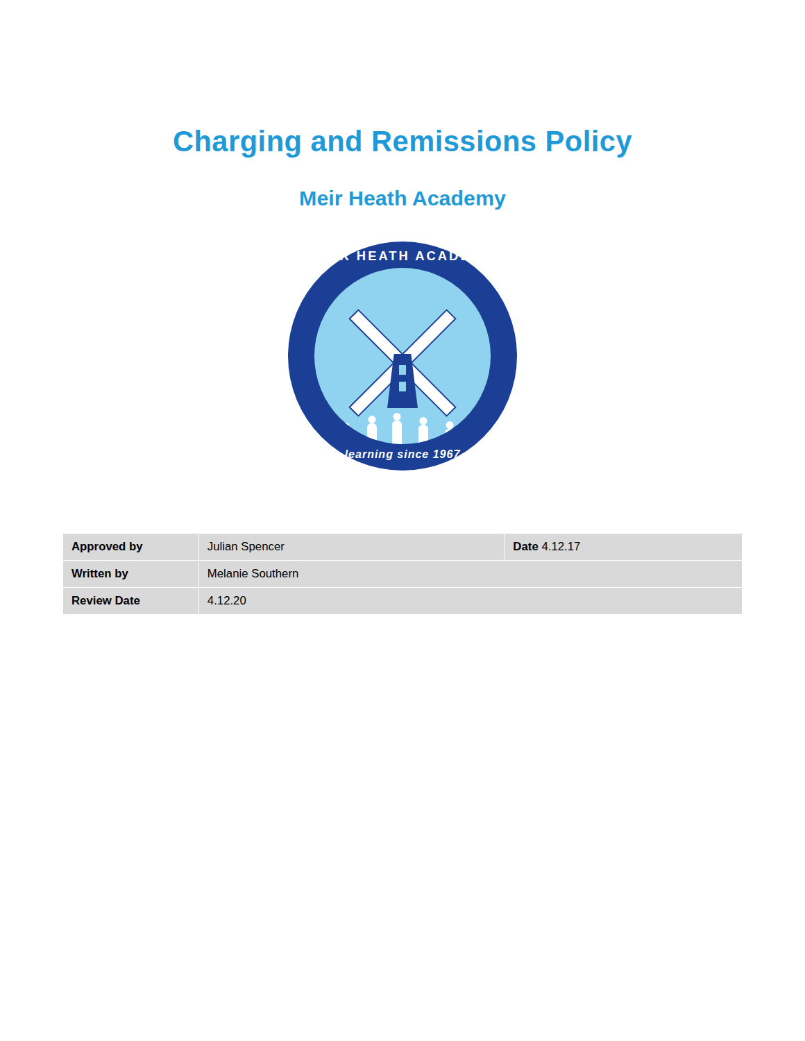Charging and Remissions Policy
Meir Heath Academy
MEIR HEATH ACADEMY
learning since 1967
| Approved by | Julian Spencer | Date 4.12.17 |
| Written by | Melanie Southern |
| Review Date | 4.12.20 |